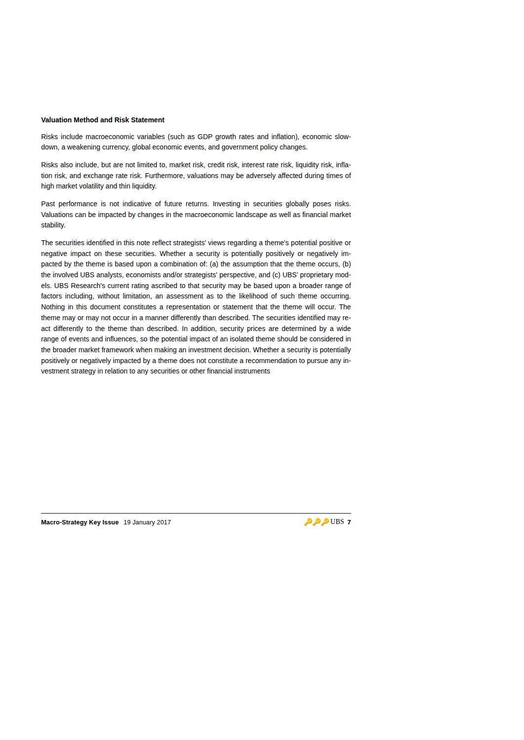Valuation Method and Risk Statement
Risks include macroeconomic variables (such as GDP growth rates and inflation), economic slowdown, a weakening currency, global economic events, and government policy changes.
Risks also include, but are not limited to, market risk, credit risk, interest rate risk, liquidity risk, inflation risk, and exchange rate risk. Furthermore, valuations may be adversely affected during times of high market volatility and thin liquidity.
Past performance is not indicative of future returns. Investing in securities globally poses risks. Valuations can be impacted by changes in the macroeconomic landscape as well as financial market stability.
The securities identified in this note reflect strategists' views regarding a theme's potential positive or negative impact on these securities. Whether a security is potentially positively or negatively impacted by the theme is based upon a combination of: (a) the assumption that the theme occurs, (b) the involved UBS analysts, economists and/or strategists' perspective, and (c) UBS' proprietary models. UBS Research's current rating ascribed to that security may be based upon a broader range of factors including, without limitation, an assessment as to the likelihood of such theme occurring. Nothing in this document constitutes a representation or statement that the theme will occur. The theme may or may not occur in a manner differently than described. The securities identified may react differently to the theme than described. In addition, security prices are determined by a wide range of events and influences, so the potential impact of an isolated theme should be considered in the broader market framework when making an investment decision. Whether a security is potentially positively or negatively impacted by a theme does not constitute a recommendation to pursue any investment strategy in relation to any securities or other financial instruments
Macro-Strategy Key Issue 19 January 2017
🔑🔑🔑 UBS 7